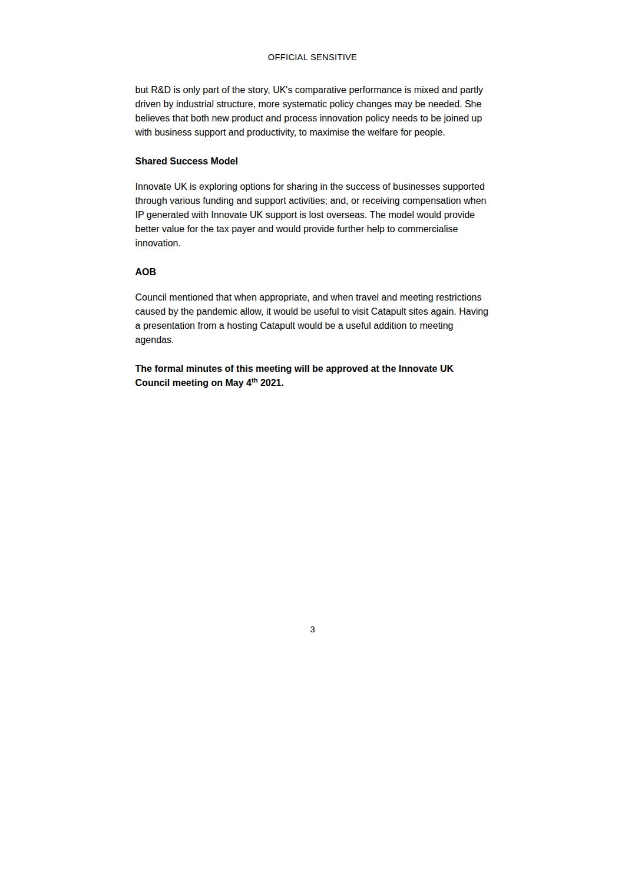OFFICIAL SENSITIVE
but R&D is only part of the story, UK's comparative performance is mixed and partly driven by industrial structure, more systematic policy changes may be needed. She believes that both new product and process innovation policy needs to be joined up with business support and productivity, to maximise the welfare for people.
Shared Success Model
Innovate UK is exploring options for sharing in the success of businesses supported through various funding and support activities; and, or receiving compensation when IP generated with Innovate UK support is lost overseas. The model would provide better value for the tax payer and would provide further help to commercialise innovation.
AOB
Council mentioned that when appropriate, and when travel and meeting restrictions caused by the pandemic allow, it would be useful to visit Catapult sites again. Having a presentation from a hosting Catapult would be a useful addition to meeting agendas.
The formal minutes of this meeting will be approved at the Innovate UK Council meeting on May 4th 2021.
3